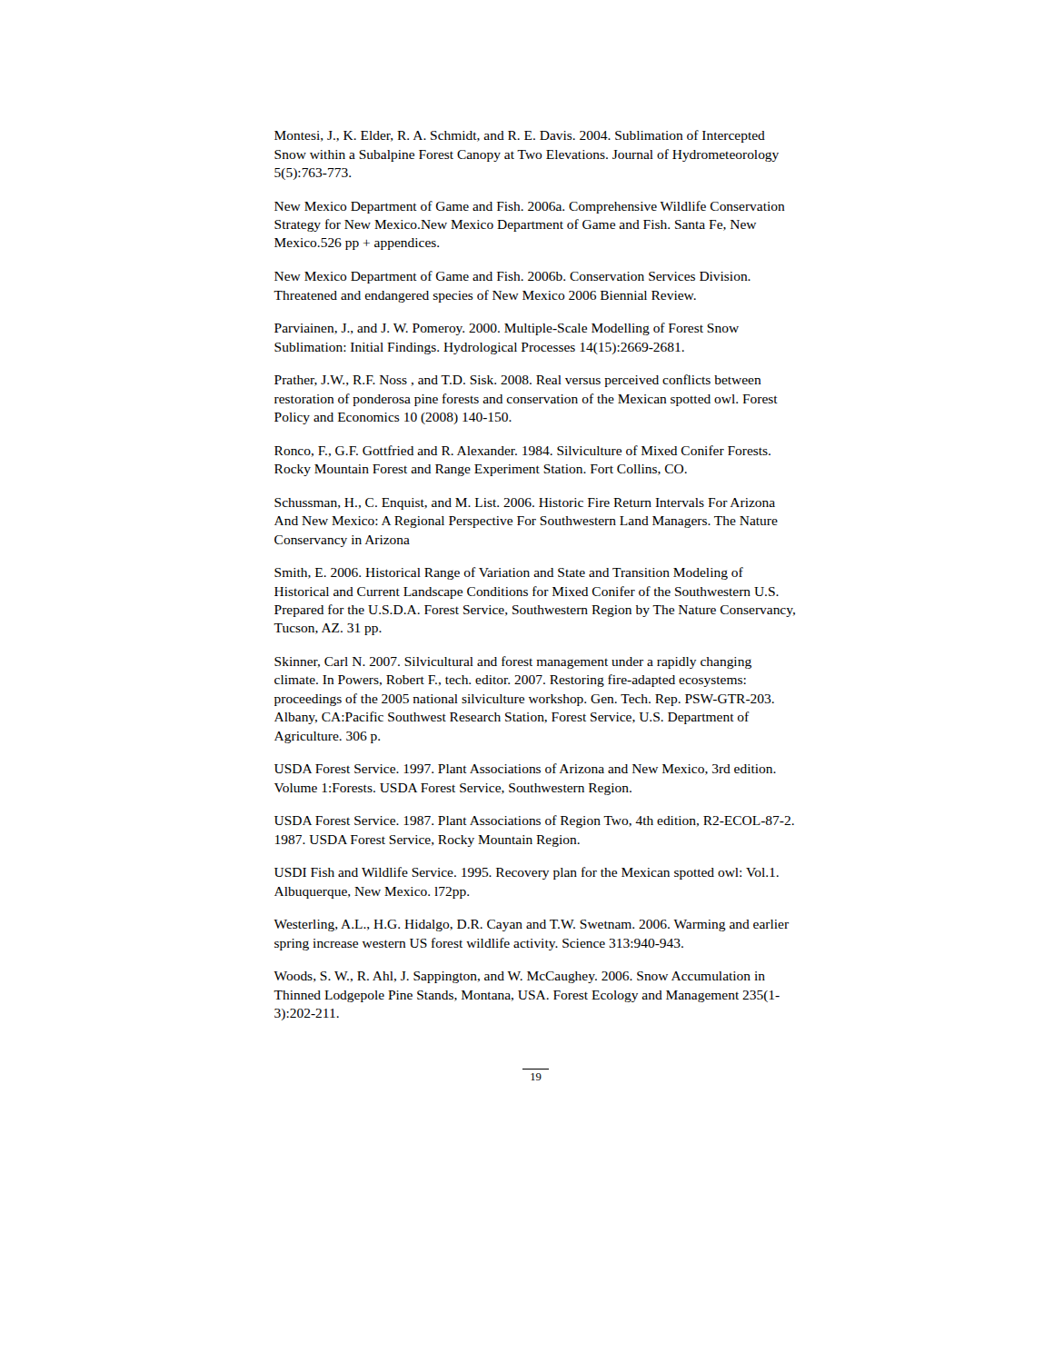Montesi, J., K. Elder, R. A. Schmidt, and R. E. Davis. 2004. Sublimation of Intercepted Snow within a Subalpine Forest Canopy at Two Elevations. Journal of Hydrometeorology 5(5):763-773.
New Mexico Department of Game and Fish. 2006a. Comprehensive Wildlife Conservation Strategy for New Mexico.New Mexico Department of Game and Fish. Santa Fe, New Mexico.526 pp + appendices.
New Mexico Department of Game and Fish. 2006b. Conservation Services Division. Threatened and endangered species of New Mexico 2006 Biennial Review.
Parviainen, J., and J. W. Pomeroy. 2000. Multiple-Scale Modelling of Forest Snow Sublimation: Initial Findings. Hydrological Processes 14(15):2669-2681.
Prather, J.W., R.F. Noss , and T.D. Sisk. 2008. Real versus perceived conflicts between restoration of ponderosa pine forests and conservation of the Mexican spotted owl. Forest Policy and Economics 10 (2008) 140-150.
Ronco, F., G.F. Gottfried and R. Alexander. 1984. Silviculture of Mixed Conifer Forests. Rocky Mountain Forest and Range Experiment Station. Fort Collins, CO.
Schussman, H., C. Enquist, and M. List. 2006. Historic Fire Return Intervals For Arizona And New Mexico: A Regional Perspective For Southwestern Land Managers. The Nature Conservancy in Arizona
Smith, E. 2006. Historical Range of Variation and State and Transition Modeling of Historical and Current Landscape Conditions for Mixed Conifer of the Southwestern U.S. Prepared for the U.S.D.A. Forest Service, Southwestern Region by The Nature Conservancy, Tucson, AZ. 31 pp.
Skinner, Carl N. 2007. Silvicultural and forest management under a rapidly changing climate. In Powers, Robert F., tech. editor. 2007. Restoring fire-adapted ecosystems: proceedings of the 2005 national silviculture workshop. Gen. Tech. Rep. PSW-GTR-203. Albany, CA:Pacific Southwest Research Station, Forest Service, U.S. Department of Agriculture. 306 p.
USDA Forest Service. 1997. Plant Associations of Arizona and New Mexico, 3rd edition. Volume 1:Forests. USDA Forest Service, Southwestern Region.
USDA Forest Service. 1987. Plant Associations of Region Two, 4th edition, R2-ECOL-87-2. 1987. USDA Forest Service, Rocky Mountain Region.
USDI Fish and Wildlife Service. 1995. Recovery plan for the Mexican spotted owl: Vol.1. Albuquerque, New Mexico. l72pp.
Westerling, A.L., H.G. Hidalgo, D.R. Cayan and T.W. Swetnam. 2006. Warming and earlier spring increase western US forest wildlife activity. Science 313:940-943.
Woods, S. W., R. Ahl, J. Sappington, and W. McCaughey. 2006. Snow Accumulation in Thinned Lodgepole Pine Stands, Montana, USA. Forest Ecology and Management 235(1-3):202-211.
19